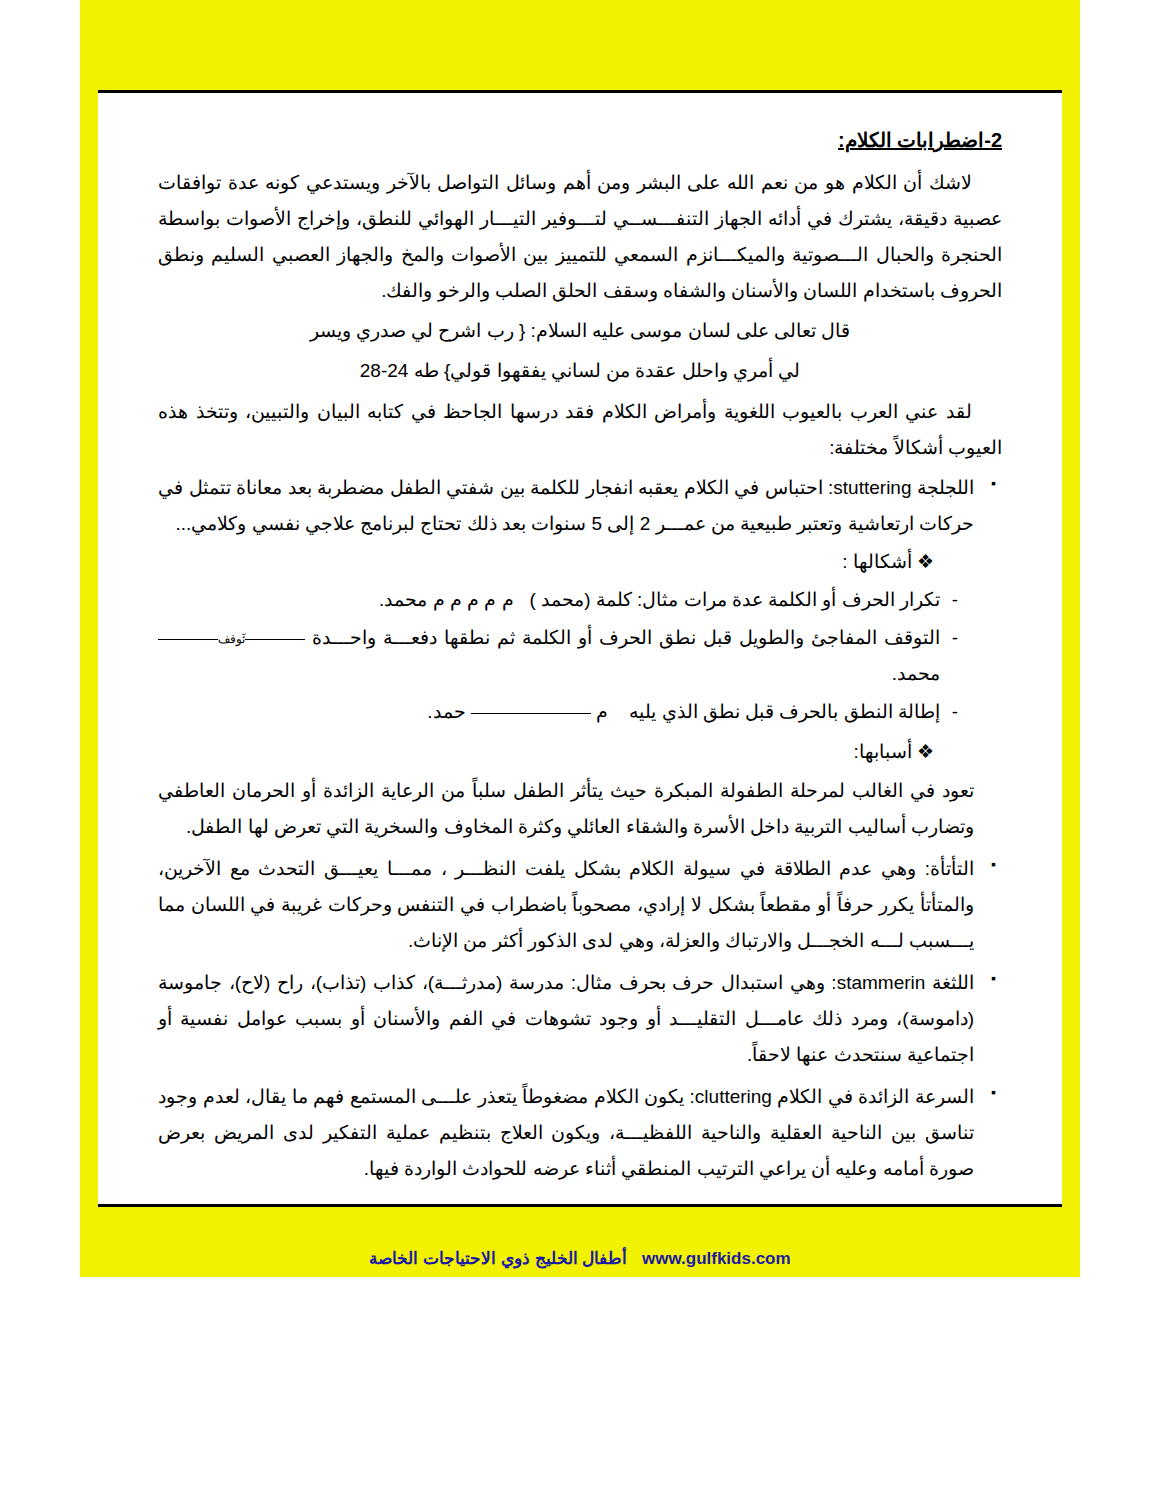2-اضطرابات الكلام:
لاشك أن الكلام هو من نعم الله على البشر ومن أهم وسائل التواصل بالآخر ويستدعي كونه عدة توافقات عصبية دقيقة، يشترك في أدائه الجهاز التنفـــســي لتـــوفير التيـــار الهوائي للنطق، وإخراج الأصوات بواسطة الحنجرة والحبال الـــصوتية والميكـــانزم السمعي للتمييز بين الأصوات والمخ والجهاز العصبي السليم ونطق الحروف باستخدام اللسان والأسنان والشفاه وسقف الحلق الصلب والرخو والفك.
قال تعالى على لسان موسى عليه السلام: { رب اشرح لي صدري ويسر
لي أمري واحلل عقدة من لساني يفقهوا قولي} طه 24-28
لقد عني العرب بالعيوب اللغوية وأمراض الكلام فقد درسها الجاحظ في كتابه البيان والتبيين، وتتخذ هذه العيوب أشكالاً مختلفة:
اللجلجة stuttering: احتباس في الكلام يعقبه انفجار للكلمة بين شفتي الطفل مضطربة بعد معاناة تتمثل في حركات ارتعاشية وتعتبر طبيعية من عمـــر 2 إلى 5 سنوات بعد ذلك تحتاج لبرنامج علاجي نفسي وكلامي...
أشكالها :
تكرار الحرف أو الكلمة عدة مرات مثال: كلمة (محمد ) م م م م م محمد.
التوقف المفاجئ والطويل قبل نطق الحرف أو الكلمة ثم نطقها دفعـــة واحـــدة ئَوقف محمد.
إطالة النطق بالحرف قبل نطق الذي يليه م حمد.
أسبابها:
تعود في الغالب لمرحلة الطفولة المبكرة حيث يتأثر الطفل سلباً من الرعاية الزائدة أو الحرمان العاطفي وتضارب أساليب التربية داخل الأسرة والشقاء العائلي وكثرة المخاوف والسخرية التي تعرض لها الطفل.
التأتأة: وهي عدم الطلاقة في سيولة الكلام بشكل يلفت النظـــر ، ممـــا يعيـــق التحدث مع الآخرين، والمتأتأ يكرر حرفاً أو مقطعاً بشكل لا إرادي، مصحوباً باضطراب في التنفس وحركات غريبة في اللسان مما يـــسبب لـــه الخجـــل والارتباك والعزلة، وهي لدى الذكور أكثر من الإناث.
اللثغة stammerin: وهي استبدال حرف بحرف مثال: مدرسة (مدرثـــة)، كذاب (تذاب)، راح (لاح)، جاموسة (داموسة)، ومرد ذلك عامـــل التقليـــد أو وجود تشوهات في الفم والأسنان أو بسبب عوامل نفسية أو اجتماعية سنتحدث عنها لاحقاً.
السرعة الزائدة في الكلام cluttering: يكون الكلام مضغوطاً يتعذر علـــى المستمع فهم ما يقال، لعدم وجود تناسق بين الناحية العقلية والناحية اللفظيـــة، ويكون العلاج بتنظيم عملية التفكير لدى المريض بعرض صورة أمامه وعليه أن يراعي الترتيب المنطقي أثناء عرضه للحوادث الواردة فيها.
www.gulfkids.com أطفال الخليج ذوي الاحتياجات الخاصة